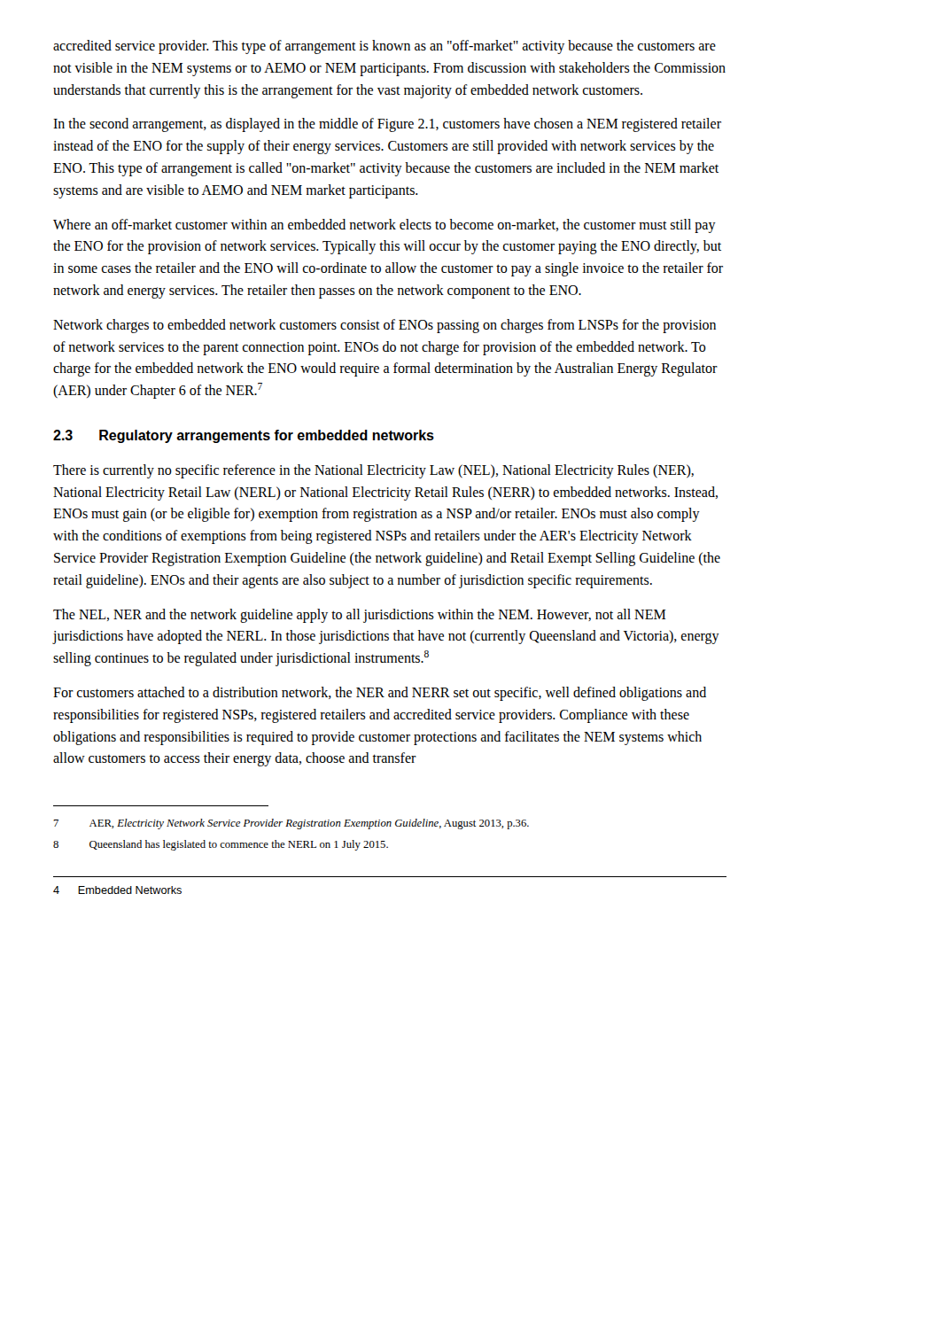accredited service provider. This type of arrangement is known as an "off-market" activity because the customers are not visible in the NEM systems or to AEMO or NEM participants. From discussion with stakeholders the Commission understands that currently this is the arrangement for the vast majority of embedded network customers.
In the second arrangement, as displayed in the middle of Figure 2.1, customers have chosen a NEM registered retailer instead of the ENO for the supply of their energy services. Customers are still provided with network services by the ENO. This type of arrangement is called "on-market" activity because the customers are included in the NEM market systems and are visible to AEMO and NEM market participants.
Where an off-market customer within an embedded network elects to become on-market, the customer must still pay the ENO for the provision of network services. Typically this will occur by the customer paying the ENO directly, but in some cases the retailer and the ENO will co-ordinate to allow the customer to pay a single invoice to the retailer for network and energy services. The retailer then passes on the network component to the ENO.
Network charges to embedded network customers consist of ENOs passing on charges from LNSPs for the provision of network services to the parent connection point. ENOs do not charge for provision of the embedded network. To charge for the embedded network the ENO would require a formal determination by the Australian Energy Regulator (AER) under Chapter 6 of the NER.7
2.3 Regulatory arrangements for embedded networks
There is currently no specific reference in the National Electricity Law (NEL), National Electricity Rules (NER), National Electricity Retail Law (NERL) or National Electricity Retail Rules (NERR) to embedded networks. Instead, ENOs must gain (or be eligible for) exemption from registration as a NSP and/or retailer. ENOs must also comply with the conditions of exemptions from being registered NSPs and retailers under the AER's Electricity Network Service Provider Registration Exemption Guideline (the network guideline) and Retail Exempt Selling Guideline (the retail guideline). ENOs and their agents are also subject to a number of jurisdiction specific requirements.
The NEL, NER and the network guideline apply to all jurisdictions within the NEM. However, not all NEM jurisdictions have adopted the NERL. In those jurisdictions that have not (currently Queensland and Victoria), energy selling continues to be regulated under jurisdictional instruments.8
For customers attached to a distribution network, the NER and NERR set out specific, well defined obligations and responsibilities for registered NSPs, registered retailers and accredited service providers. Compliance with these obligations and responsibilities is required to provide customer protections and facilitates the NEM systems which allow customers to access their energy data, choose and transfer
7 AER, Electricity Network Service Provider Registration Exemption Guideline, August 2013, p.36.
8 Queensland has legislated to commence the NERL on 1 July 2015.
4 Embedded Networks